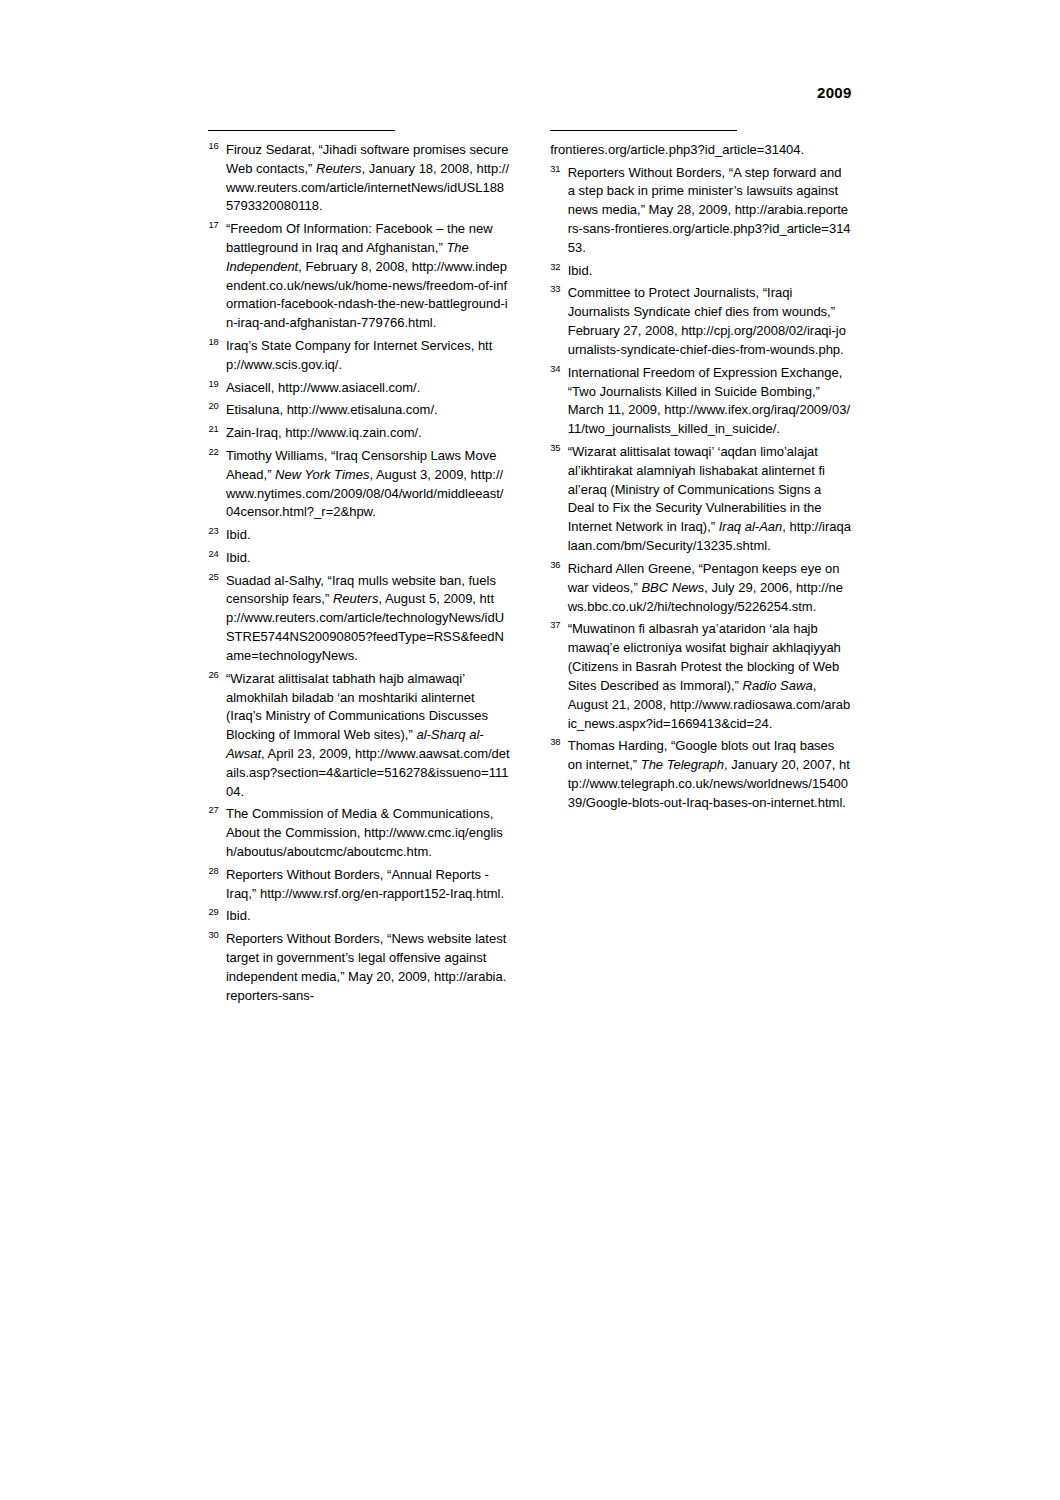2009
16 Firouz Sedarat, “Jihadi software promises secure Web contacts,” Reuters, January 18, 2008, http://www.reuters.com/article/internetNews/idUSL1885793320080118.
17“Freedom Of Information: Facebook – the new battleground in Iraq and Afghanistan,” The Independent, February 8, 2008, http://www.independent.co.uk/news/uk/home-news/freedom-of-information-facebook-ndash-the-new-battleground-in-iraq-and-afghanistan-779766.html.
18 Iraq’s State Company for Internet Services, http://www.scis.gov.iq/.
19 Asiacell, http://www.asiacell.com/.
20 Etisaluna, http://www.etisaluna.com/.
21 Zain-Iraq, http://www.iq.zain.com/.
22 Timothy Williams, “Iraq Censorship Laws Move Ahead,” New York Times, August 3, 2009, http://www.nytimes.com/2009/08/04/world/middleeast/04censor.html?_r=2&hpw.
23 Ibid.
24 Ibid.
25 Suadad al-Salhy, “Iraq mulls website ban, fuels censorship fears,” Reuters, August 5, 2009, http://www.reuters.com/article/technologyNews/idUSTRE5744NS20090805?feedType=RSS&feedName=technologyNews.
26“Wizarat alittisalat tabhath hajb almawaqi’ almokhilah biladab ‘an moshtariki alinternet (Iraq’s Ministry of Communications Discusses Blocking of Immoral Web sites),” al-Sharq al-Awsat, April 23, 2009, http://www.aawsat.com/details.asp?section=4&article=516278&issueno=11104.
27 The Commission of Media & Communications, About the Commission, http://www.cmc.iq/english/aboutus/aboutcmc/aboutcmc.htm.
28 Reporters Without Borders, “Annual Reports - Iraq,” http://www.rsf.org/en-rapport152-Iraq.html.
29 Ibid.
30 Reporters Without Borders, “News website latest target in government’s legal offensive against independent media,” May 20, 2009, http://arabia.reporters-sans-
frontieres.org/article.php3?id_article=31404.
31 Reporters Without Borders, “A step forward and a step back in prime minister’s lawsuits against news media,” May 28, 2009, http://arabia.reporters-sans-frontieres.org/article.php3?id_article=31453.
32 Ibid.
33 Committee to Protect Journalists, “Iraqi Journalists Syndicate chief dies from wounds,” February 27, 2008, http://cpj.org/2008/02/iraqi-journalists-syndicate-chief-dies-from-wounds.php.
34 International Freedom of Expression Exchange, “Two Journalists Killed in Suicide Bombing,” March 11, 2009, http://www.ifex.org/iraq/2009/03/11/two_journalists_killed_in_suicide/.
35“Wizarat alittisalat towaqi’ ‘aqdan limo’alajat al’ikhtirakat alamniyah lishabakat alinternet fi al’eraq (Ministry of Communications Signs a Deal to Fix the Security Vulnerabilities in the Internet Network in Iraq),” Iraq al-Aan, http://iraqalaan.com/bm/Security/13235.shtml.
36 Richard Allen Greene, “Pentagon keeps eye on war videos,” BBC News, July 29, 2006, http://news.bbc.co.uk/2/hi/technology/5226254.stm.
37“Muwatinon fi albasrah ya’ataridon ‘ala hajb mawaq’e elictroniya wosifat bighair akhlaqiyyah (Citizens in Basrah Protest the blocking of Web Sites Described as Immoral),” Radio Sawa, August 21, 2008, http://www.radiosawa.com/arabic_news.aspx?id=1669413&cid=24.
38 Thomas Harding, “Google blots out Iraq bases on internet,” The Telegraph, January 20, 2007, http://www.telegraph.co.uk/news/worldnews/1540039/Google-blots-out-Iraq-bases-on-internet.html.